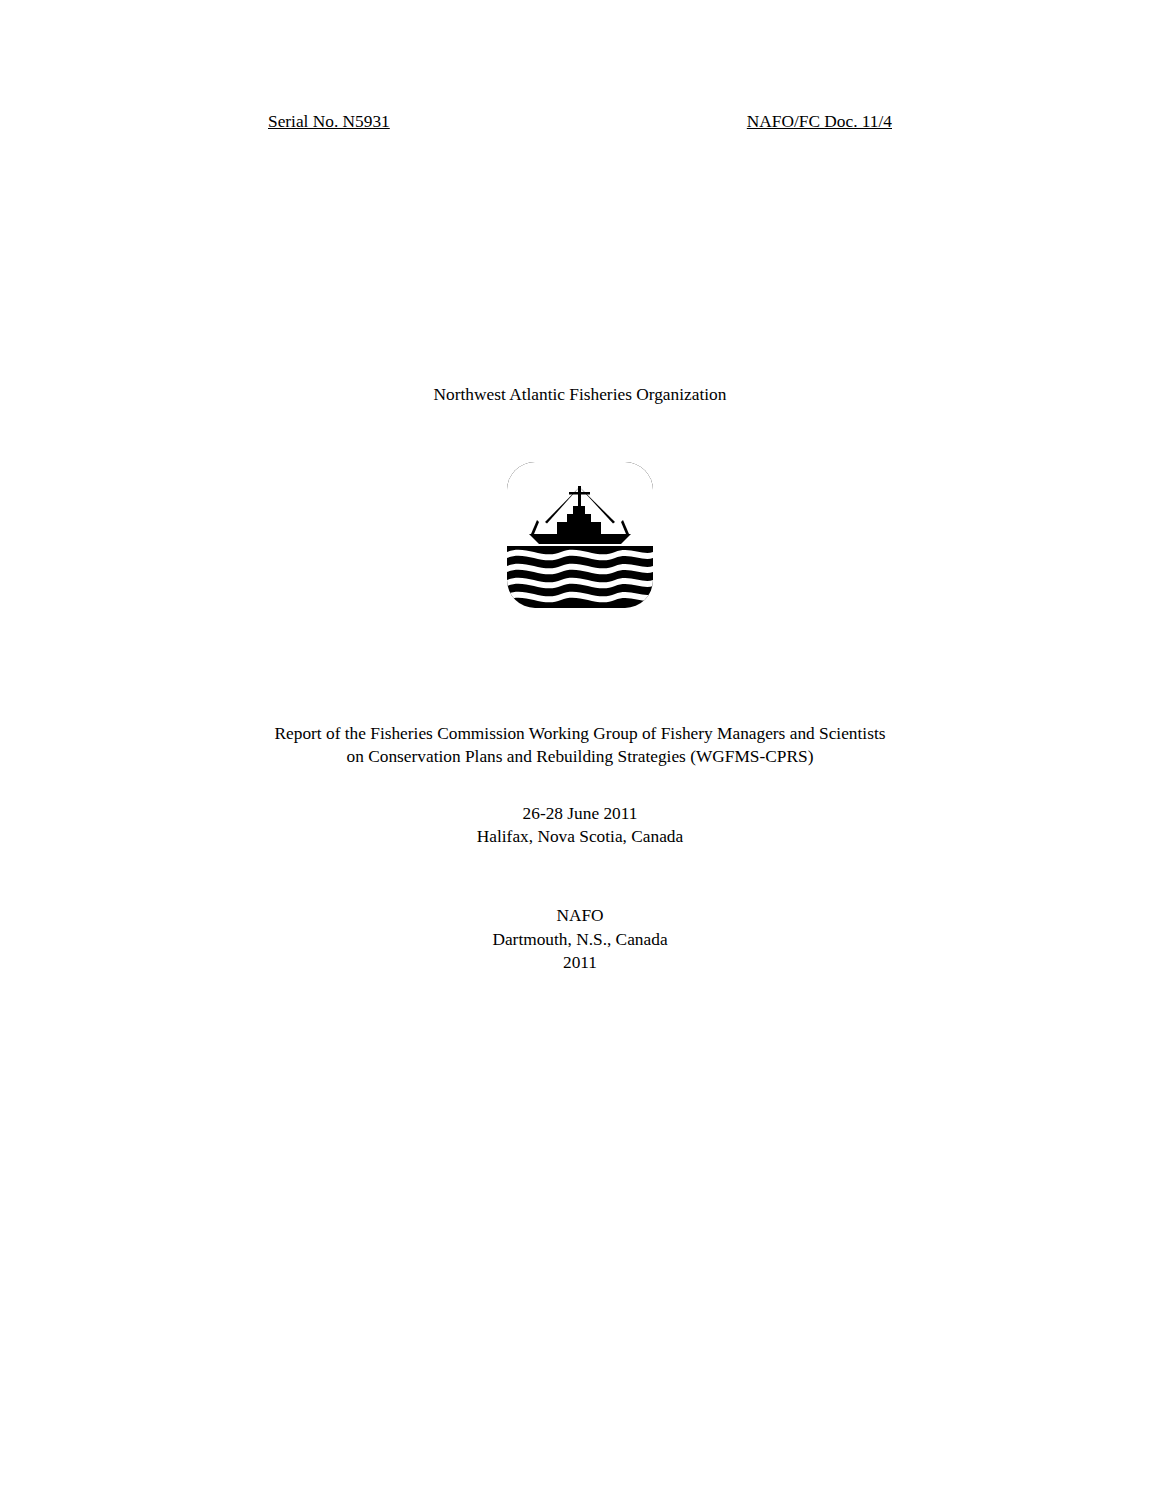Serial No. N5931 NAFO/FC Doc. 11/4
Northwest Atlantic Fisheries Organization
Report of the Fisheries Commission Working Group of Fishery Managers and Scientists
on Conservation Plans and Rebuilding Strategies (WGFMS-CPRS)
26-28 June 2011
Halifax, Nova Scotia, Canada
NAFO
Dartmouth, N.S., Canada
2011